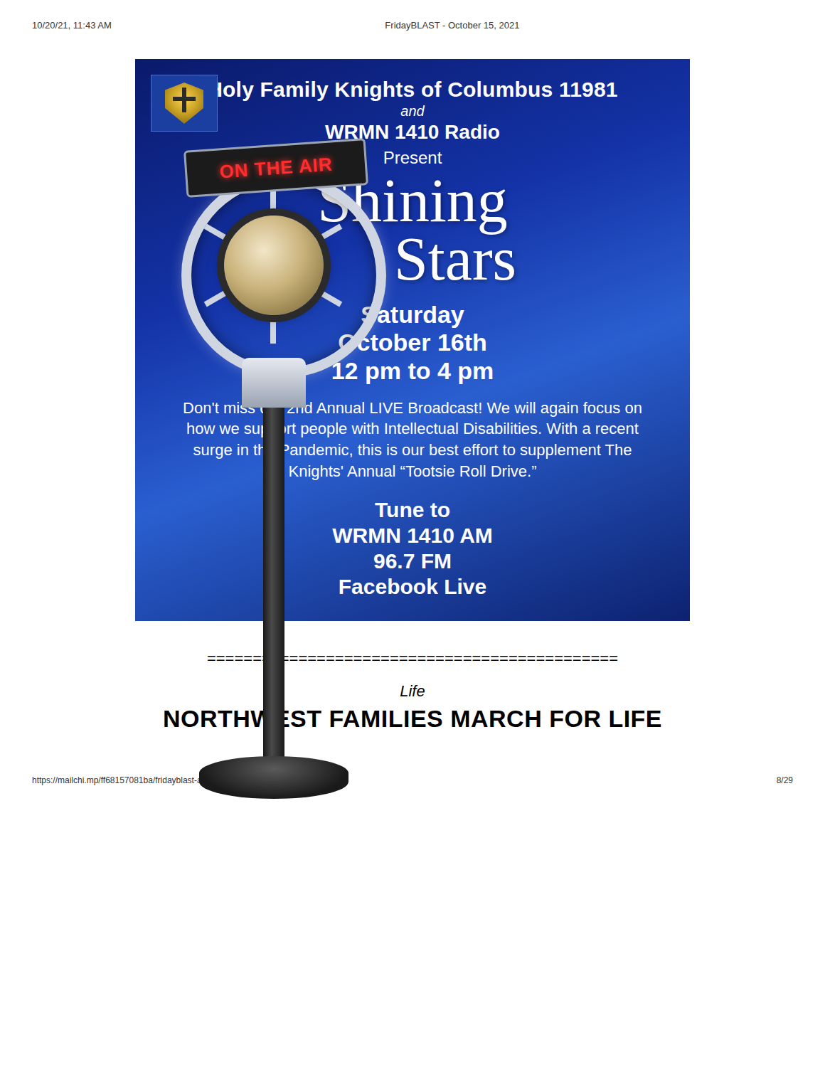10/20/21, 11:43 AM
FridayBLAST - October 15, 2021
ON THE AIR
Holy Family Knights of Columbus 11981
and
WRMN 1410 Radio
Present
ShiningStars
Saturday
October 16th
12 pm to 4 pm
Don't miss our 2nd Annual LIVE Broadcast! We will again focus on how we support people with Intellectual Disabilities. With a recent surge in the Pandemic, this is our best effort to supplement The Knights' Annual “Tootsie Roll Drive.”
Tune to
WRMN 1410 AM
96.7 FM
Facebook Live
=============================================
Life
NORTHWEST FAMILIES MARCH FOR LIFE
https://mailchi.mp/ff68157081ba/fridayblast-august-9-19295706
8/29